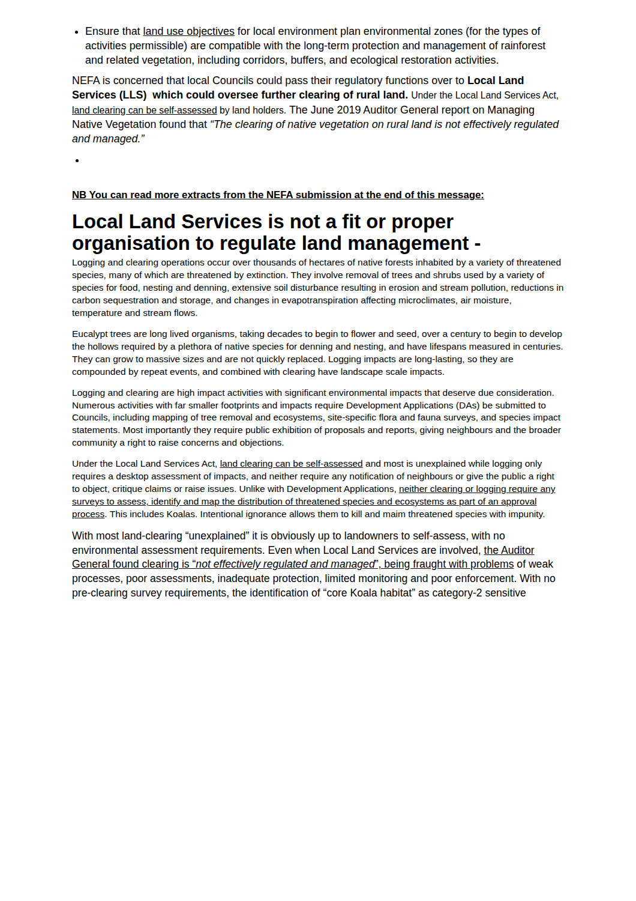Ensure that land use objectives for local environment plan environmental zones (for the types of activities permissible) are compatible with the long-term protection and management of rainforest and related vegetation, including corridors, buffers, and ecological restoration activities.
NEFA is concerned that local Councils could pass their regulatory functions over to Local Land Services (LLS) which could oversee further clearing of rural land. Under the Local Land Services Act, land clearing can be self-assessed by land holders. The June 2019 Auditor General report on Managing Native Vegetation found that “The clearing of native vegetation on rural land is not effectively regulated and managed.”
NB You can read more extracts from the NEFA submission at the end of this message:
Local Land Services is not a fit or proper organisation to regulate land management -
Logging and clearing operations occur over thousands of hectares of native forests inhabited by a variety of threatened species, many of which are threatened by extinction. They involve removal of trees and shrubs used by a variety of species for food, nesting and denning, extensive soil disturbance resulting in erosion and stream pollution, reductions in carbon sequestration and storage, and changes in evapotranspiration affecting microclimates, air moisture, temperature and stream flows.
Eucalypt trees are long lived organisms, taking decades to begin to flower and seed, over a century to begin to develop the hollows required by a plethora of native species for denning and nesting, and have lifespans measured in centuries. They can grow to massive sizes and are not quickly replaced. Logging impacts are long-lasting, so they are compounded by repeat events, and combined with clearing have landscape scale impacts.
Logging and clearing are high impact activities with significant environmental impacts that deserve due consideration. Numerous activities with far smaller footprints and impacts require Development Applications (DAs) be submitted to Councils, including mapping of tree removal and ecosystems, site-specific flora and fauna surveys, and species impact statements. Most importantly they require public exhibition of proposals and reports, giving neighbours and the broader community a right to raise concerns and objections.
Under the Local Land Services Act, land clearing can be self-assessed and most is unexplained while logging only requires a desktop assessment of impacts, and neither require any notification of neighbours or give the public a right to object, critique claims or raise issues. Unlike with Development Applications, neither clearing or logging require any surveys to assess, identify and map the distribution of threatened species and ecosystems as part of an approval process. This includes Koalas. Intentional ignorance allows them to kill and maim threatened species with impunity.
With most land-clearing “unexplained” it is obviously up to landowners to self-assess, with no environmental assessment requirements. Even when Local Land Services are involved, the Auditor General found clearing is “not effectively regulated and managed”, being fraught with problems of weak processes, poor assessments, inadequate protection, limited monitoring and poor enforcement. With no pre-clearing survey requirements, the identification of “core Koala habitat” as category-2 sensitive